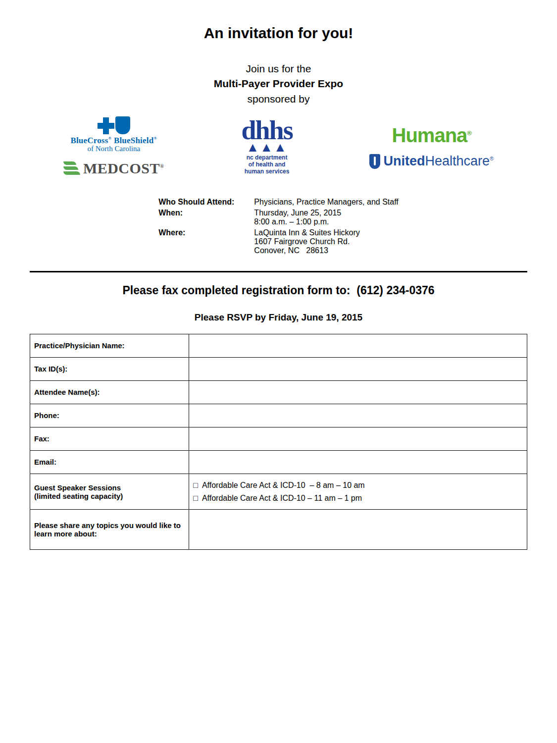An invitation for you!
Join us for the
Multi-Payer Provider Expo
sponsored by
BlueCross® BlueShield®
of North Carolina
MEDCOST®
dhhs
▲▲▲
nc department
of health and
human services
Humana®
United Healthcare®
| Who Should Attend: | Physicians, Practice Managers, and Staff |
| When: | Thursday, June 25, 2015 8:00 a.m. – 1:00 p.m. |
| Where: | LaQuinta Inn & Suites Hickory 1607 Fairgrove Church Rd. Conover, NC 28613 |
Please fax completed registration form to: (612) 234-0376
Please RSVP by Friday, June 19, 2015
| Practice/Physician Name: | |
| Tax ID(s): | |
| Attendee Name(s): | |
| Phone: | |
| Fax: | |
| Email: | |
| Guest Speaker Sessions (limited seating capacity) | □ Affordable Care Act & ICD-10 – 8 am – 10 am □ Affordable Care Act & ICD-10 – 11 am – 1 pm |
| Please share any topics you would like to learn more about: | |